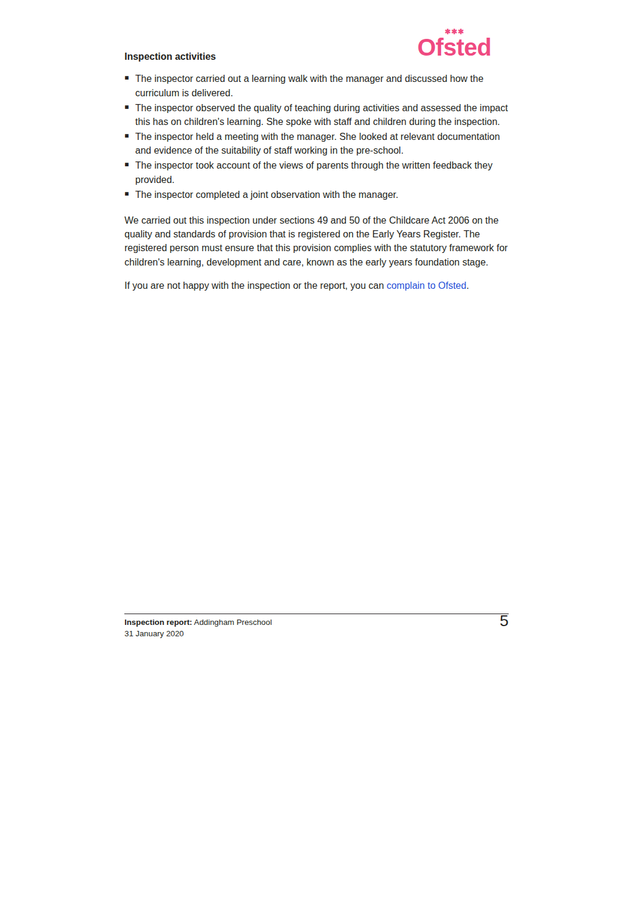✱✱✱
Ofsted
Inspection activities
The inspector carried out a learning walk with the manager and discussed how the curriculum is delivered.
The inspector observed the quality of teaching during activities and assessed the impact this has on children's learning. She spoke with staff and children during the inspection.
The inspector held a meeting with the manager. She looked at relevant documentation and evidence of the suitability of staff working in the pre-school.
The inspector took account of the views of parents through the written feedback they provided.
The inspector completed a joint observation with the manager.
We carried out this inspection under sections 49 and 50 of the Childcare Act 2006 on the quality and standards of provision that is registered on the Early Years Register. The registered person must ensure that this provision complies with the statutory framework for children's learning, development and care, known as the early years foundation stage.
If you are not happy with the inspection or the report, you can complain to Ofsted.
Inspection report: Addingham Preschool
31 January 2020
5